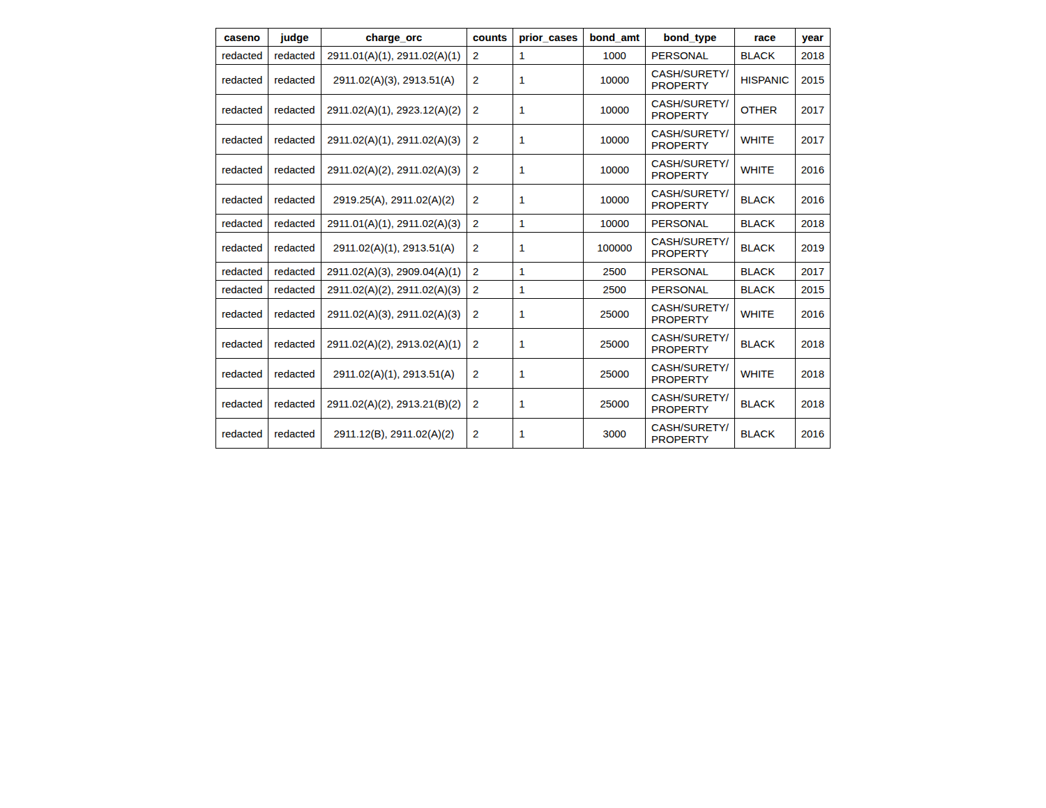| caseno | judge | charge_orc | counts | prior_cases | bond_amt | bond_type | race | year |
| --- | --- | --- | --- | --- | --- | --- | --- | --- |
| redacted | redacted | 2911.01(A)(1), 2911.02(A)(1) | 2 | 1 | 1000 | PERSONAL | BLACK | 2018 |
| redacted | redacted | 2911.02(A)(3), 2913.51(A) | 2 | 1 | 10000 | CASH/SURETY/ PROPERTY | HISPANIC | 2015 |
| redacted | redacted | 2911.02(A)(1), 2923.12(A)(2) | 2 | 1 | 10000 | CASH/SURETY/ PROPERTY | OTHER | 2017 |
| redacted | redacted | 2911.02(A)(1), 2911.02(A)(3) | 2 | 1 | 10000 | CASH/SURETY/ PROPERTY | WHITE | 2017 |
| redacted | redacted | 2911.02(A)(2), 2911.02(A)(3) | 2 | 1 | 10000 | CASH/SURETY/ PROPERTY | WHITE | 2016 |
| redacted | redacted | 2919.25(A), 2911.02(A)(2) | 2 | 1 | 10000 | CASH/SURETY/ PROPERTY | BLACK | 2016 |
| redacted | redacted | 2911.01(A)(1), 2911.02(A)(3) | 2 | 1 | 10000 | PERSONAL | BLACK | 2018 |
| redacted | redacted | 2911.02(A)(1), 2913.51(A) | 2 | 1 | 100000 | CASH/SURETY/ PROPERTY | BLACK | 2019 |
| redacted | redacted | 2911.02(A)(3), 2909.04(A)(1) | 2 | 1 | 2500 | PERSONAL | BLACK | 2017 |
| redacted | redacted | 2911.02(A)(2), 2911.02(A)(3) | 2 | 1 | 2500 | PERSONAL | BLACK | 2015 |
| redacted | redacted | 2911.02(A)(3), 2911.02(A)(3) | 2 | 1 | 25000 | CASH/SURETY/ PROPERTY | WHITE | 2016 |
| redacted | redacted | 2911.02(A)(2), 2913.02(A)(1) | 2 | 1 | 25000 | CASH/SURETY/ PROPERTY | BLACK | 2018 |
| redacted | redacted | 2911.02(A)(1), 2913.51(A) | 2 | 1 | 25000 | CASH/SURETY/ PROPERTY | WHITE | 2018 |
| redacted | redacted | 2911.02(A)(2), 2913.21(B)(2) | 2 | 1 | 25000 | CASH/SURETY/ PROPERTY | BLACK | 2018 |
| redacted | redacted | 2911.12(B), 2911.02(A)(2) | 2 | 1 | 3000 | CASH/SURETY/ PROPERTY | BLACK | 2016 |